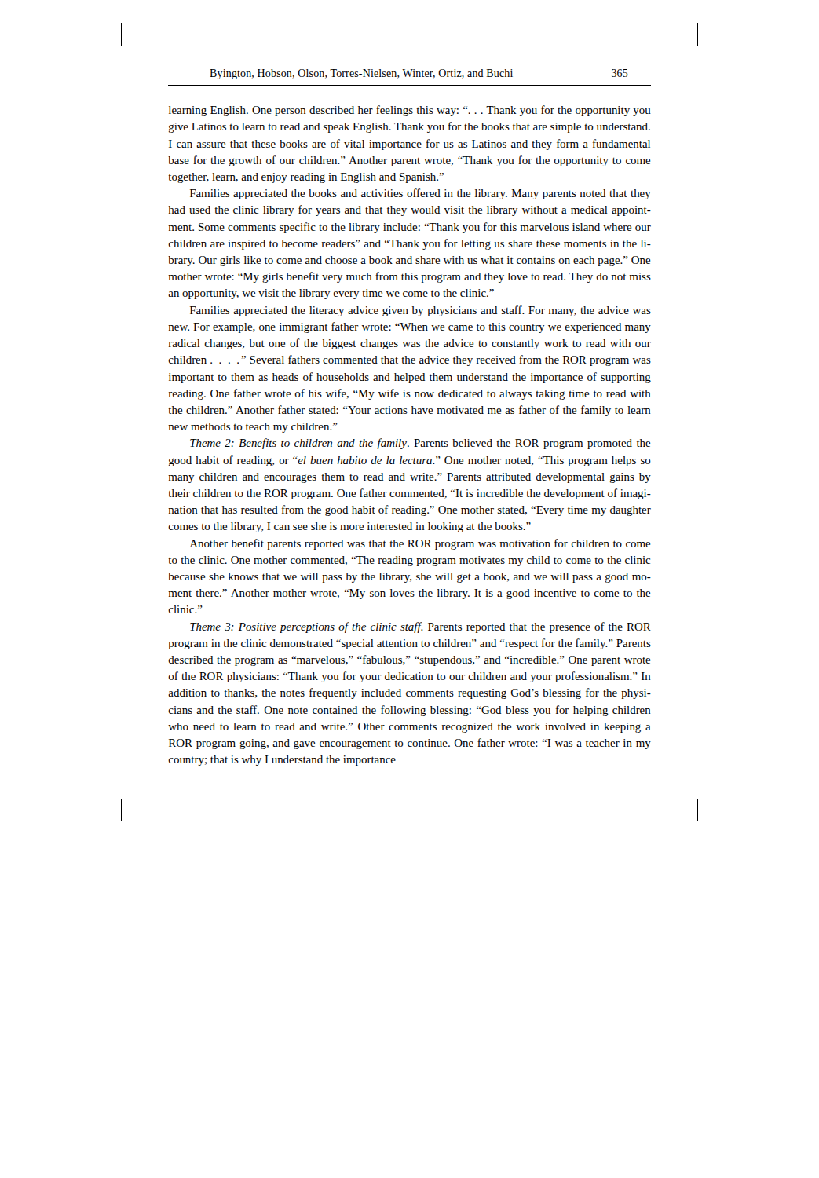Byington, Hobson, Olson, Torres-Nielsen, Winter, Ortiz, and Buchi 365
learning English. One person described her feelings this way: “. . . Thank you for the opportunity you give Latinos to learn to read and speak English. Thank you for the books that are simple to understand. I can assure that these books are of vital importance for us as Latinos and they form a fundamental base for the growth of our children.” Another parent wrote, “Thank you for the opportunity to come together, learn, and enjoy reading in English and Spanish.”
Families appreciated the books and activities offered in the library. Many parents noted that they had used the clinic library for years and that they would visit the library without a medical appointment. Some comments specific to the library include: “Thank you for this marvelous island where our children are inspired to become readers” and “Thank you for letting us share these moments in the library. Our girls like to come and choose a book and share with us what it contains on each page.” One mother wrote: “My girls benefit very much from this program and they love to read. They do not miss an opportunity, we visit the library every time we come to the clinic.”
Families appreciated the literacy advice given by physicians and staff. For many, the advice was new. For example, one immigrant father wrote: “When we came to this country we experienced many radical changes, but one of the biggest changes was the advice to constantly work to read with our children . . . .” Several fathers commented that the advice they received from the ROR program was important to them as heads of households and helped them understand the importance of supporting reading. One father wrote of his wife, “My wife is now dedicated to always taking time to read with the children.” Another father stated: “Your actions have motivated me as father of the family to learn new methods to teach my children.”
Theme 2: Benefits to children and the family. Parents believed the ROR program promoted the good habit of reading, or “el buen habito de la lectura.” One mother noted, “This program helps so many children and encourages them to read and write.” Parents attributed developmental gains by their children to the ROR program. One father commented, “It is incredible the development of imagination that has resulted from the good habit of reading.” One mother stated, “Every time my daughter comes to the library, I can see she is more interested in looking at the books.”
Another benefit parents reported was that the ROR program was motivation for children to come to the clinic. One mother commented, “The reading program motivates my child to come to the clinic because she knows that we will pass by the library, she will get a book, and we will pass a good moment there.” Another mother wrote, “My son loves the library. It is a good incentive to come to the clinic.”
Theme 3: Positive perceptions of the clinic staff. Parents reported that the presence of the ROR program in the clinic demonstrated “special attention to children” and “respect for the family.” Parents described the program as “marvelous,” “fabulous,” “stupendous,” and “incredible.” One parent wrote of the ROR physicians: “Thank you for your dedication to our children and your professionalism.” In addition to thanks, the notes frequently included comments requesting God’s blessing for the physicians and the staff. One note contained the following blessing: “God bless you for helping children who need to learn to read and write.” Other comments recognized the work involved in keeping a ROR program going, and gave encouragement to continue. One father wrote: “I was a teacher in my country; that is why I understand the importance